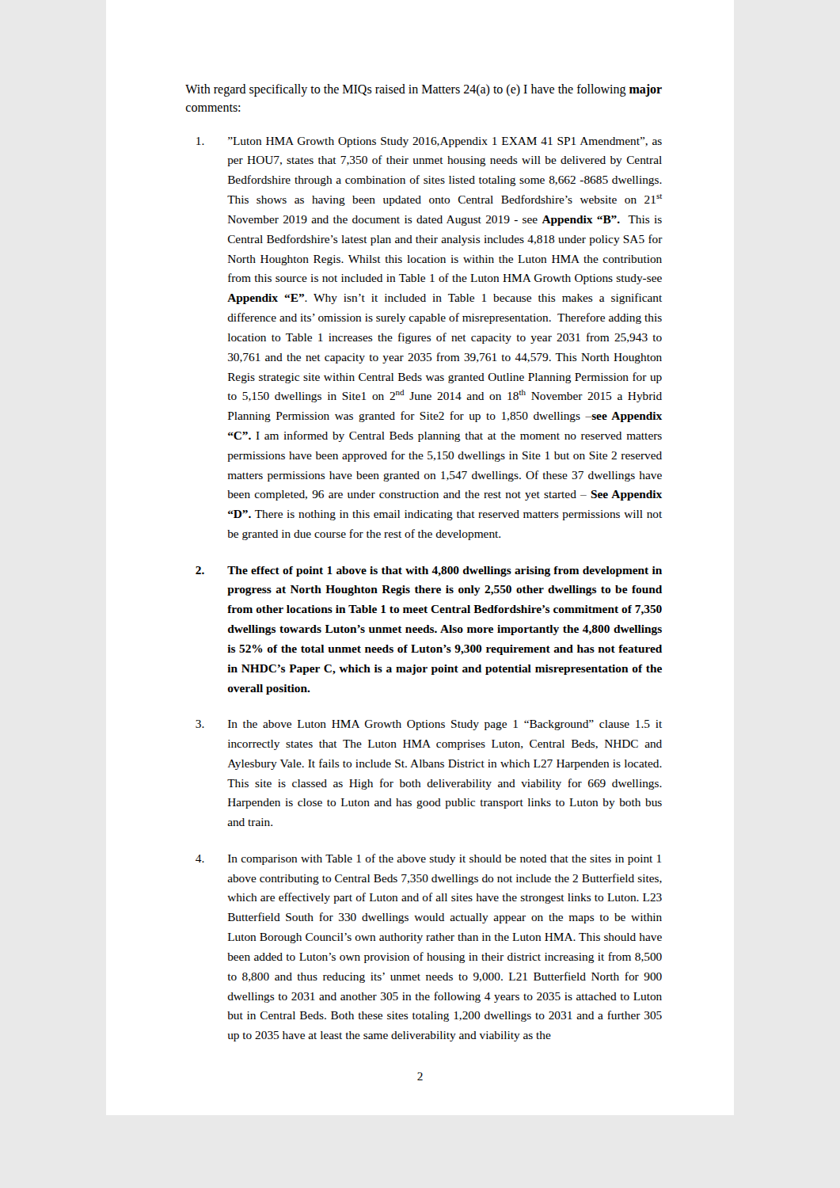With regard specifically to the MIQs raised in Matters 24(a) to (e) I have the following major comments:
”Luton HMA Growth Options Study 2016,Appendix 1 EXAM 41 SP1 Amendment”, as per HOU7, states that 7,350 of their unmet housing needs will be delivered by Central Bedfordshire through a combination of sites listed totaling some 8,662 -8685 dwellings. This shows as having been updated onto Central Bedfordshire’s website on 21st November 2019 and the document is dated August 2019 - see Appendix “B”. This is Central Bedfordshire’s latest plan and their analysis includes 4,818 under policy SA5 for North Houghton Regis. Whilst this location is within the Luton HMA the contribution from this source is not included in Table 1 of the Luton HMA Growth Options study-see Appendix “E”. Why isn’t it included in Table 1 because this makes a significant difference and its’ omission is surely capable of misrepresentation. Therefore adding this location to Table 1 increases the figures of net capacity to year 2031 from 25,943 to 30,761 and the net capacity to year 2035 from 39,761 to 44,579. This North Houghton Regis strategic site within Central Beds was granted Outline Planning Permission for up to 5,150 dwellings in Site1 on 2nd June 2014 and on 18th November 2015 a Hybrid Planning Permission was granted for Site2 for up to 1,850 dwellings –see Appendix “C”. I am informed by Central Beds planning that at the moment no reserved matters permissions have been approved for the 5,150 dwellings in Site 1 but on Site 2 reserved matters permissions have been granted on 1,547 dwellings. Of these 37 dwellings have been completed, 96 are under construction and the rest not yet started – See Appendix “D”. There is nothing in this email indicating that reserved matters permissions will not be granted in due course for the rest of the development.
The effect of point 1 above is that with 4,800 dwellings arising from development in progress at North Houghton Regis there is only 2,550 other dwellings to be found from other locations in Table 1 to meet Central Bedfordshire’s commitment of 7,350 dwellings towards Luton’s unmet needs. Also more importantly the 4,800 dwellings is 52% of the total unmet needs of Luton’s 9,300 requirement and has not featured in NHDC’s Paper C, which is a major point and potential misrepresentation of the overall position.
In the above Luton HMA Growth Options Study page 1 “Background” clause 1.5 it incorrectly states that The Luton HMA comprises Luton, Central Beds, NHDC and Aylesbury Vale. It fails to include St. Albans District in which L27 Harpenden is located. This site is classed as High for both deliverability and viability for 669 dwellings. Harpenden is close to Luton and has good public transport links to Luton by both bus and train.
In comparison with Table 1 of the above study it should be noted that the sites in point 1 above contributing to Central Beds 7,350 dwellings do not include the 2 Butterfield sites, which are effectively part of Luton and of all sites have the strongest links to Luton. L23 Butterfield South for 330 dwellings would actually appear on the maps to be within Luton Borough Council’s own authority rather than in the Luton HMA. This should have been added to Luton’s own provision of housing in their district increasing it from 8,500 to 8,800 and thus reducing its’ unmet needs to 9,000. L21 Butterfield North for 900 dwellings to 2031 and another 305 in the following 4 years to 2035 is attached to Luton but in Central Beds. Both these sites totaling 1,200 dwellings to 2031 and a further 305 up to 2035 have at least the same deliverability and viability as the
2